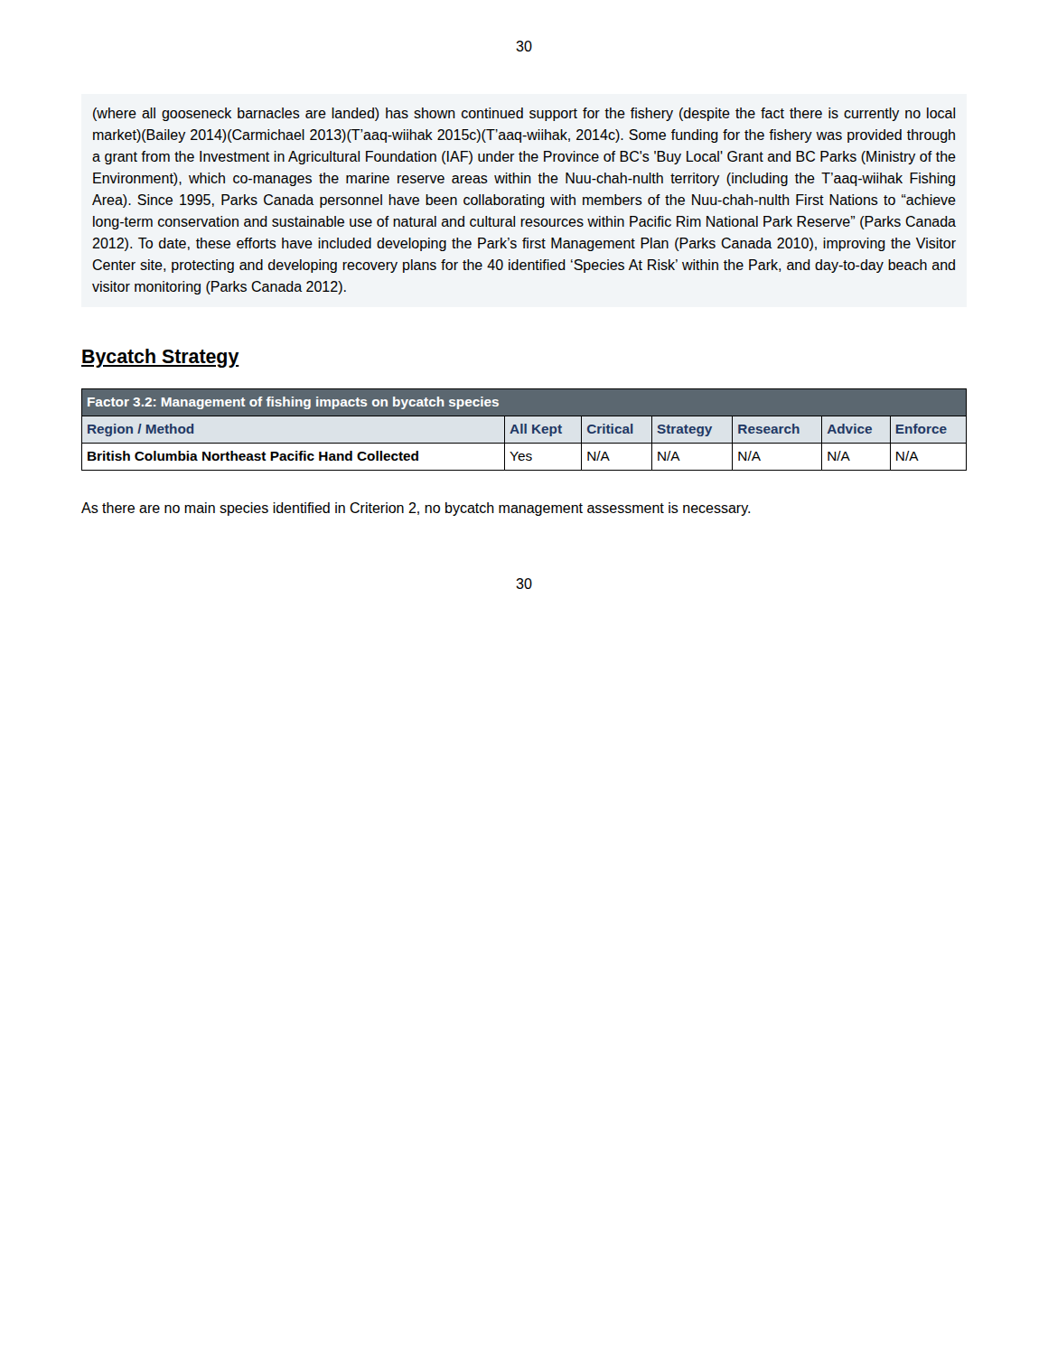30
(where all gooseneck barnacles are landed) has shown continued support for the fishery (despite the fact there is currently no local market)(Bailey 2014)(Carmichael 2013)(T’aaq-wiihak 2015c)(T’aaq-wiihak, 2014c). Some funding for the fishery was provided through a grant from the Investment in Agricultural Foundation (IAF) under the Province of BC's 'Buy Local' Grant and BC Parks (Ministry of the Environment), which co-manages the marine reserve areas within the Nuu-chah-nulth territory (including the T’aaq-wiihak Fishing Area). Since 1995, Parks Canada personnel have been collaborating with members of the Nuu-chah-nulth First Nations to “achieve long-term conservation and sustainable use of natural and cultural resources within Pacific Rim National Park Reserve” (Parks Canada 2012). To date, these efforts have included developing the Park’s first Management Plan (Parks Canada 2010), improving the Visitor Center site, protecting and developing recovery plans for the 40 identified ‘Species At Risk’ within the Park, and day-to-day beach and visitor monitoring (Parks Canada 2012).
Bycatch Strategy
| Factor 3.2: Management of fishing impacts on bycatch species |
| Region / Method | All Kept | Critical | Strategy | Research | Advice | Enforce |
| British Columbia Northeast Pacific Hand Collected | Yes | N/A | N/A | N/A | N/A | N/A |
As there are no main species identified in Criterion 2, no bycatch management assessment is necessary.
30